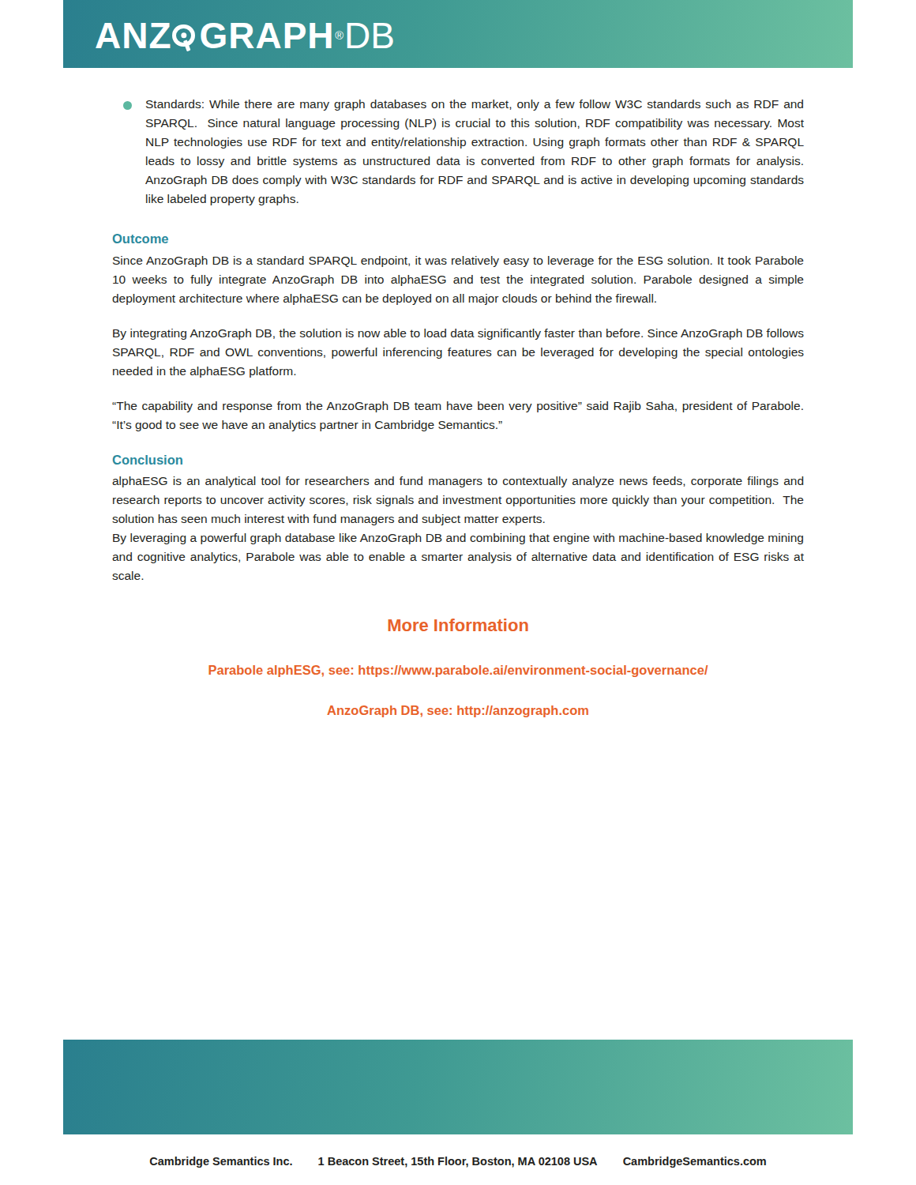ANZ GRAPH®DB
Standards: While there are many graph databases on the market, only a few follow W3C standards such as RDF and SPARQL. Since natural language processing (NLP) is crucial to this solution, RDF compatibility was necessary. Most NLP technologies use RDF for text and entity/relationship extraction. Using graph formats other than RDF & SPARQL leads to lossy and brittle systems as unstructured data is converted from RDF to other graph formats for analysis. AnzoGraph DB does comply with W3C standards for RDF and SPARQL and is active in developing upcoming standards like labeled property graphs.
Outcome
Since AnzoGraph DB is a standard SPARQL endpoint, it was relatively easy to leverage for the ESG solution. It took Parabole 10 weeks to fully integrate AnzoGraph DB into alphaESG and test the integrated solution. Parabole designed a simple deployment architecture where alphaESG can be deployed on all major clouds or behind the firewall.
By integrating AnzoGraph DB, the solution is now able to load data significantly faster than before. Since AnzoGraph DB follows SPARQL, RDF and OWL conventions, powerful inferencing features can be leveraged for developing the special ontologies needed in the alphaESG platform.
“The capability and response from the AnzoGraph DB team have been very positive” said Rajib Saha, president of Parabole. “It’s good to see we have an analytics partner in Cambridge Semantics.”
Conclusion
alphaESG is an analytical tool for researchers and fund managers to contextually analyze news feeds, corporate filings and research reports to uncover activity scores, risk signals and investment opportunities more quickly than your competition. The solution has seen much interest with fund managers and subject matter experts.
By leveraging a powerful graph database like AnzoGraph DB and combining that engine with machine-based knowledge mining and cognitive analytics, Parabole was able to enable a smarter analysis of alternative data and identification of ESG risks at scale.
More Information
Parabole alphESG, see: https://www.parabole.ai/environment-social-governance/
AnzoGraph DB, see: http://anzograph.com
Cambridge Semantics Inc. 1 Beacon Street, 15th Floor, Boston, MA 02108 USA CambridgeSemantics.com